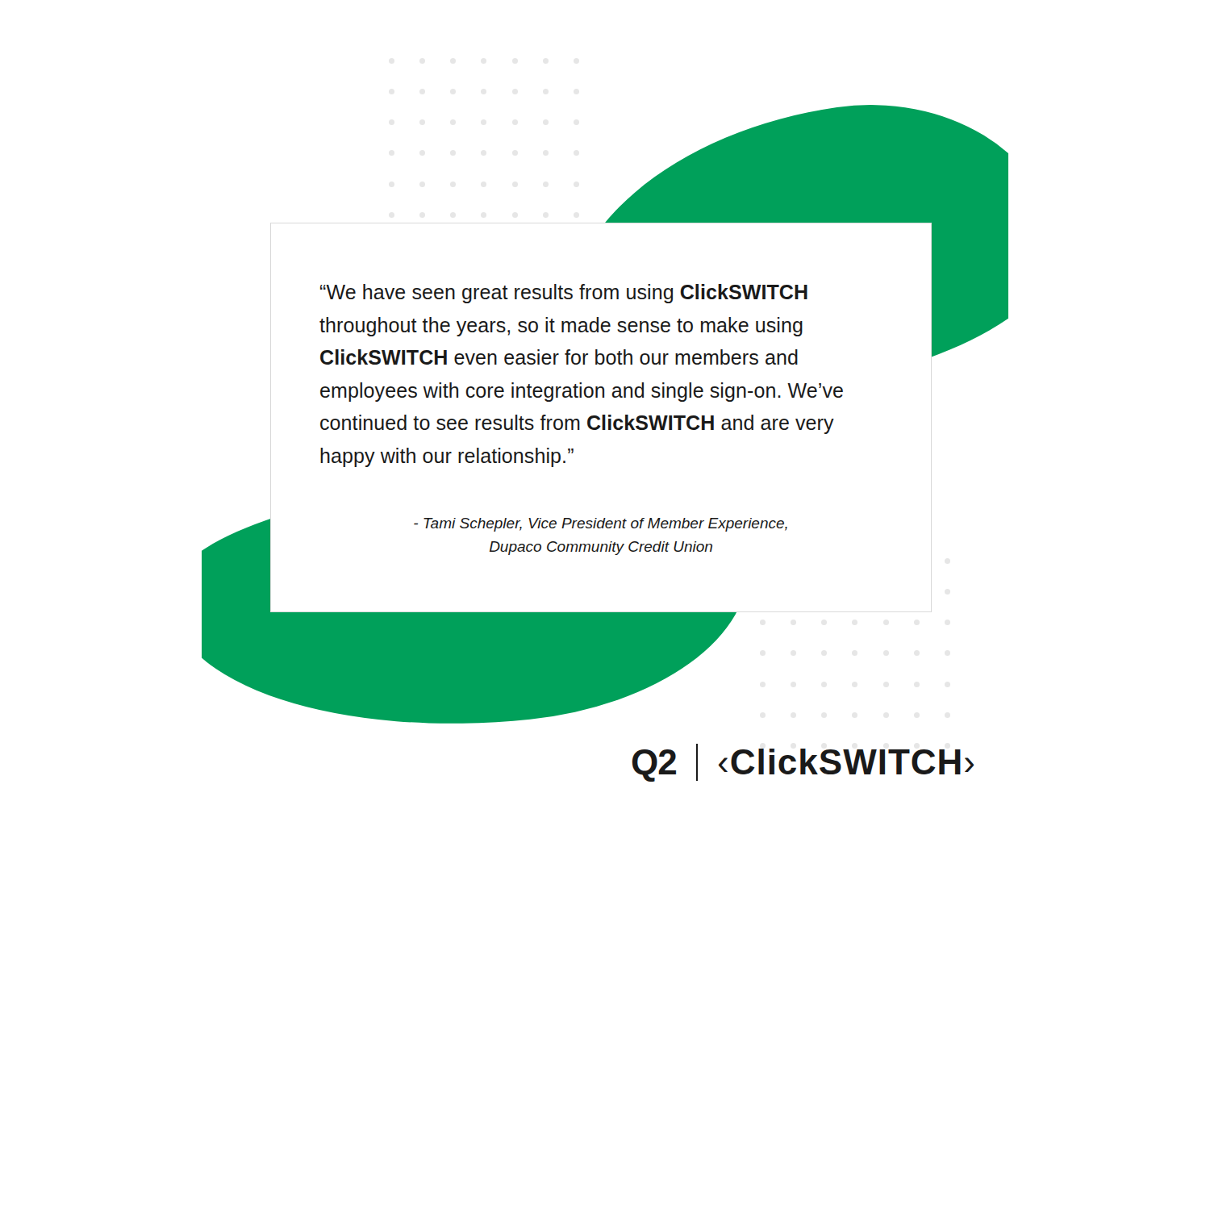“We have seen great results from using ClickSWITCH throughout the years, so it made sense to make using ClickSWITCH even easier for both our members and employees with core integration and single sign-on. We’ve continued to see results from ClickSWITCH and are very happy with our relationship.”
- Tami Schepler, Vice President of Member Experience,
Dupaco Community Credit Union
Q2 ‹ClickSWITCH›